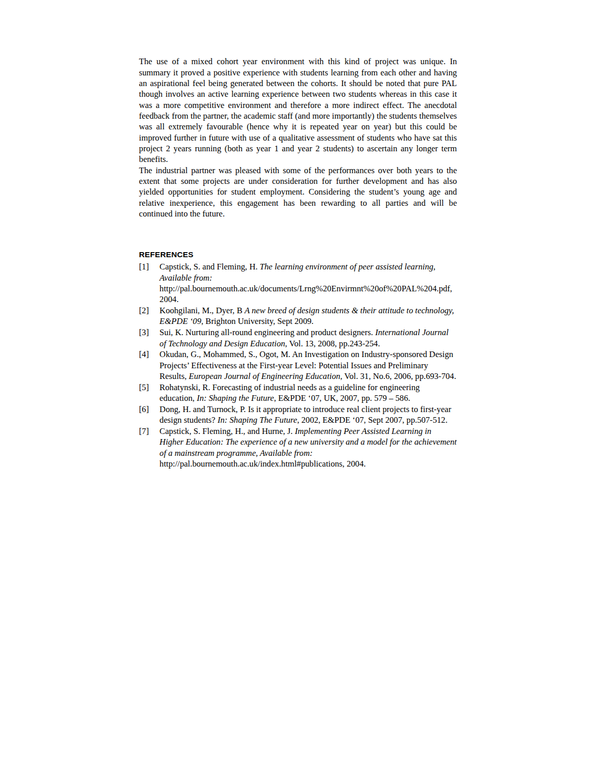The use of a mixed cohort year environment with this kind of project was unique. In summary it proved a positive experience with students learning from each other and having an aspirational feel being generated between the cohorts. It should be noted that pure PAL though involves an active learning experience between two students whereas in this case it was a more competitive environment and therefore a more indirect effect. The anecdotal feedback from the partner, the academic staff (and more importantly) the students themselves was all extremely favourable (hence why it is repeated year on year) but this could be improved further in future with use of a qualitative assessment of students who have sat this project 2 years running (both as year 1 and year 2 students) to ascertain any longer term benefits.
The industrial partner was pleased with some of the performances over both years to the extent that some projects are under consideration for further development and has also yielded opportunities for student employment. Considering the student’s young age and relative inexperience, this engagement has been rewarding to all parties and will be continued into the future.
REFERENCES
[1] Capstick, S. and Fleming, H. The learning environment of peer assisted learning, Available from: http://pal.bournemouth.ac.uk/documents/Lrng%20Envirmnt%20of%20PAL%204.pdf, 2004.
[2] Koohgilani, M., Dyer, B A new breed of design students & their attitude to technology, E&PDE ‘09, Brighton University, Sept 2009.
[3] Sui, K. Nurturing all-round engineering and product designers. International Journal of Technology and Design Education, Vol. 13, 2008, pp.243-254.
[4] Okudan, G., Mohammed, S., Ogot, M. An Investigation on Industry-sponsored Design Projects’ Effectiveness at the First-year Level: Potential Issues and Preliminary Results, European Journal of Engineering Education, Vol. 31, No.6, 2006, pp.693-704.
[5] Rohatynski, R. Forecasting of industrial needs as a guideline for engineering education, In: Shaping the Future, E&PDE ‘07, UK, 2007, pp. 579 – 586.
[6] Dong, H. and Turnock, P. Is it appropriate to introduce real client projects to first-year design students? In: Shaping The Future, 2002, E&PDE ‘07, Sept 2007, pp.507-512.
[7] Capstick, S. Fleming, H., and Hurne, J. Implementing Peer Assisted Learning in Higher Education: The experience of a new university and a model for the achievement of a mainstream programme, Available from: http://pal.bournemouth.ac.uk/index.html#publications, 2004.